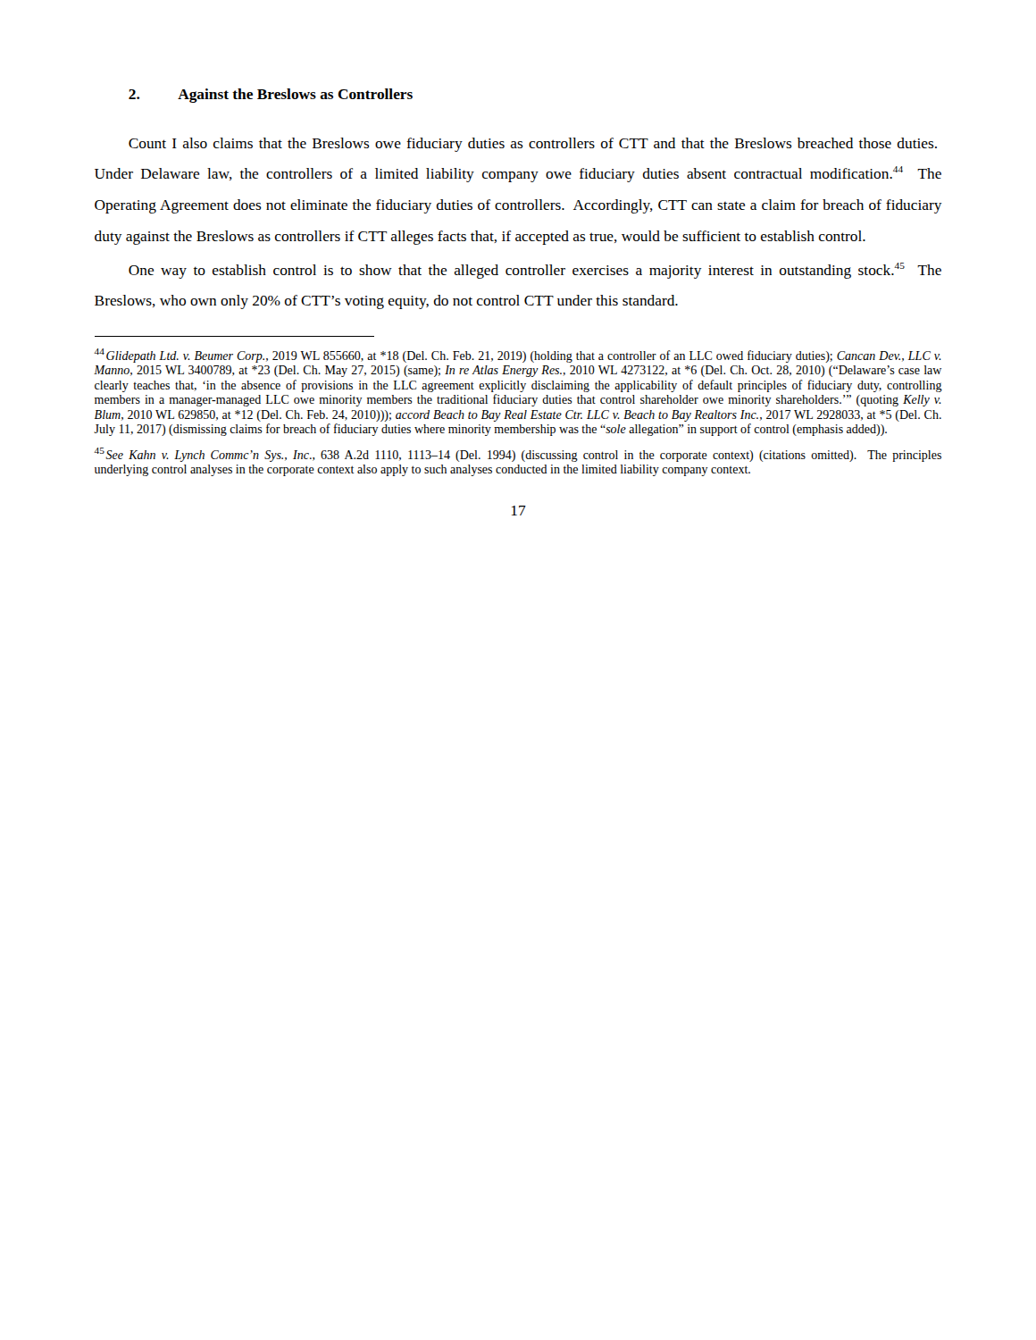2. Against the Breslows as Controllers
Count I also claims that the Breslows owe fiduciary duties as controllers of CTT and that the Breslows breached those duties. Under Delaware law, the controllers of a limited liability company owe fiduciary duties absent contractual modification.44 The Operating Agreement does not eliminate the fiduciary duties of controllers. Accordingly, CTT can state a claim for breach of fiduciary duty against the Breslows as controllers if CTT alleges facts that, if accepted as true, would be sufficient to establish control.
One way to establish control is to show that the alleged controller exercises a majority interest in outstanding stock.45 The Breslows, who own only 20% of CTT’s voting equity, do not control CTT under this standard.
44 Glidepath Ltd. v. Beumer Corp., 2019 WL 855660, at *18 (Del. Ch. Feb. 21, 2019) (holding that a controller of an LLC owed fiduciary duties); Cancan Dev., LLC v. Manno, 2015 WL 3400789, at *23 (Del. Ch. May 27, 2015) (same); In re Atlas Energy Res., 2010 WL 4273122, at *6 (Del. Ch. Oct. 28, 2010) (“Delaware’s case law clearly teaches that, ‘in the absence of provisions in the LLC agreement explicitly disclaiming the applicability of default principles of fiduciary duty, controlling members in a manager-managed LLC owe minority members the traditional fiduciary duties that control shareholder owe minority shareholders.’” (quoting Kelly v. Blum, 2010 WL 629850, at *12 (Del. Ch. Feb. 24, 2010))); accord Beach to Bay Real Estate Ctr. LLC v. Beach to Bay Realtors Inc., 2017 WL 2928033, at *5 (Del. Ch. July 11, 2017) (dismissing claims for breach of fiduciary duties where minority membership was the “sole allegation” in support of control (emphasis added)).
45 See Kahn v. Lynch Commc’n Sys., Inc., 638 A.2d 1110, 1113–14 (Del. 1994) (discussing control in the corporate context) (citations omitted). The principles underlying control analyses in the corporate context also apply to such analyses conducted in the limited liability company context.
17